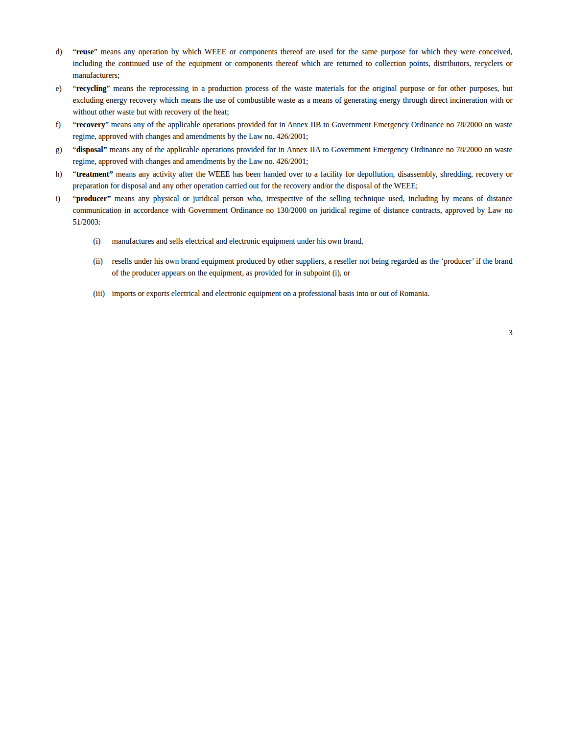d)“reuse” means any operation by which WEEE or components thereof are used for the same purpose for which they were conceived, including the continued use of the equipment or components thereof which are returned to collection points, distributors, recyclers or manufacturers;
e)“recycling” means the reprocessing in a production process of the waste materials for the original purpose or for other purposes, but excluding energy recovery which means the use of combustible waste as a means of generating energy through direct incineration with or without other waste but with recovery of the heat;
f)“recovery” means any of the applicable operations provided for in Annex IIB to Government Emergency Ordinance no 78/2000 on waste regime, approved with changes and amendments by the Law no. 426/2001;
g)“disposal” means any of the applicable operations provided for in Annex IIA to Government Emergency Ordinance no 78/2000 on waste regime, approved with changes and amendments by the Law no. 426/2001;
h)“treatment” means any activity after the WEEE has been handed over to a facility for depollution, disassembly, shredding, recovery or preparation for disposal and any other operation carried out for the recovery and/or the disposal of the WEEE;
i)“producer” means any physical or juridical person who, irrespective of the selling technique used, including by means of distance communication in accordance with Government Ordinance no 130/2000 on juridical regime of distance contracts, approved by Law no 51/2003:
(i) manufactures and sells electrical and electronic equipment under his own brand,
(ii) resells under his own brand equipment produced by other suppliers, a reseller not being regarded as the ‘producer’ if the brand of the producer appears on the equipment, as provided for in subpoint (i), or
(iii) imports or exports electrical and electronic equipment on a professional basis into or out of Romania.
3